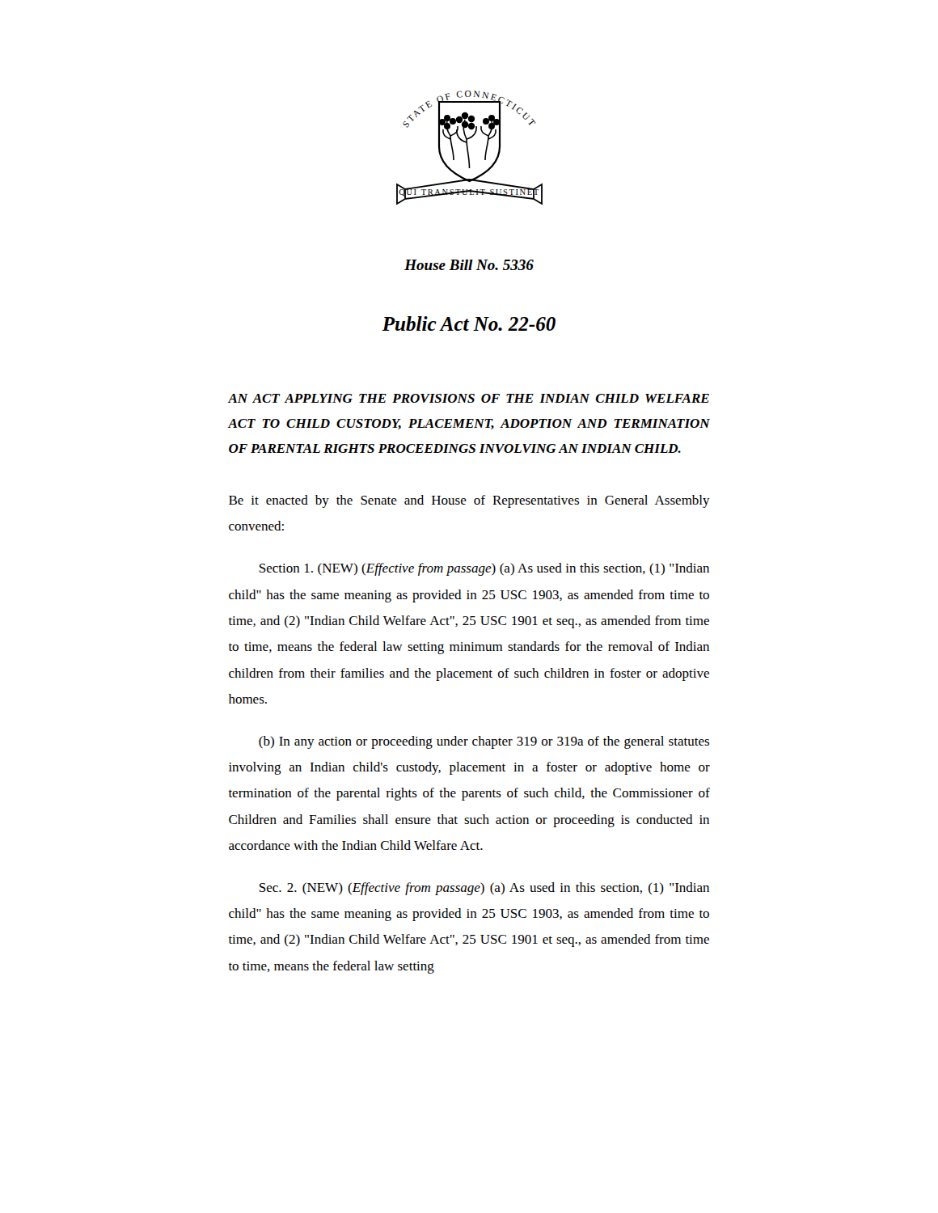State of Connecticut Seal STATE OF CONNECTICUT QUI TRANSTULIT SUSTINET
House Bill No. 5336
Public Act No. 22-60
AN ACT APPLYING THE PROVISIONS OF THE INDIAN CHILD WELFARE ACT TO CHILD CUSTODY, PLACEMENT, ADOPTION AND TERMINATION OF PARENTAL RIGHTS PROCEEDINGS INVOLVING AN INDIAN CHILD.
Be it enacted by the Senate and House of Representatives in General Assembly convened:
Section 1. (NEW) (Effective from passage) (a) As used in this section, (1) "Indian child" has the same meaning as provided in 25 USC 1903, as amended from time to time, and (2) "Indian Child Welfare Act", 25 USC 1901 et seq., as amended from time to time, means the federal law setting minimum standards for the removal of Indian children from their families and the placement of such children in foster or adoptive homes.
(b) In any action or proceeding under chapter 319 or 319a of the general statutes involving an Indian child's custody, placement in a foster or adoptive home or termination of the parental rights of the parents of such child, the Commissioner of Children and Families shall ensure that such action or proceeding is conducted in accordance with the Indian Child Welfare Act.
Sec. 2. (NEW) (Effective from passage) (a) As used in this section, (1) "Indian child" has the same meaning as provided in 25 USC 1903, as amended from time to time, and (2) "Indian Child Welfare Act", 25 USC 1901 et seq., as amended from time to time, means the federal law setting